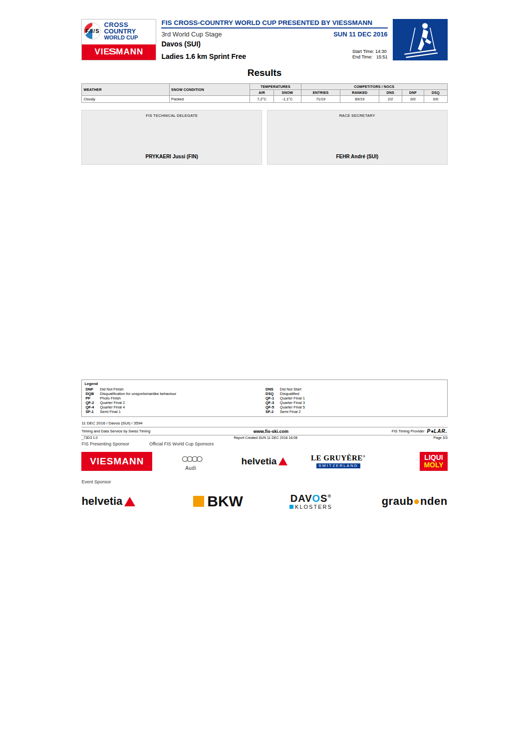F/I/S
CROSS
COUNTRY
WORLD CUP
VIESMANN
FIS CROSS-COUNTRY WORLD CUP PRESENTED BY VIESSMANN
3rd World Cup Stage
SUN 11 DEC 2016
Davos (SUI)
Ladies 1.6 km Sprint Free
Start Time: 14:30
End Time: 15:51
Results
| WEATHER | SNOW CONDITION | TEMPERATURES | COMPETITORS / NOCS |
| --- | --- | --- | --- |
| AIR | SNOW | ENTRIES | RANKED | DNS | DNF | DSQ |
| Cloudy | Packed | 7,2°C | -1,1°C | 71/19 | 69/19 | 2/2 | 0/0 | 0/0 |
FIS TECHNICAL DELEGATE
PRYKAERI Jussi (FIN)
RACE SECRETARY
FEHR André (SUI)
Legend
| DNF | Did Not Finish | DNS | Did Not Start |
| DQB | Disqualification for unsportsmanlike behaviour | DSQ | Disqualified |
| PF | Photo Finish | QF-1 | Quarter Final 1 |
| QF-2 | Quarter Final 2 | QF-3 | Quarter Final 3 |
| QF-4 | Quarter Final 4 | QF-5 | Quarter Final 5 |
| SF-1 | Semi Final 1 | SF-2 | Semi Final 2 |
11 DEC 2016 / Davos (SUI) / 3594
Timing and Data Service by Swiss Timing
www.fis-ski.com
FIS Timing Provider P●LAR.
_73D3 1.0
Report Created SUN 11 DEC 2016 16:08
Page 3/3
FIS Presenting Sponsor Official FIS World Cup Sponsors
VIESMANN
○○○○
Audi
helvetia
LE GRUYÈRE®
SWITZERLAND
LIQUI
MOLY
Event Sponsor
helvetia
BKW
DAVOS®
KLOSTERS
graub●nden